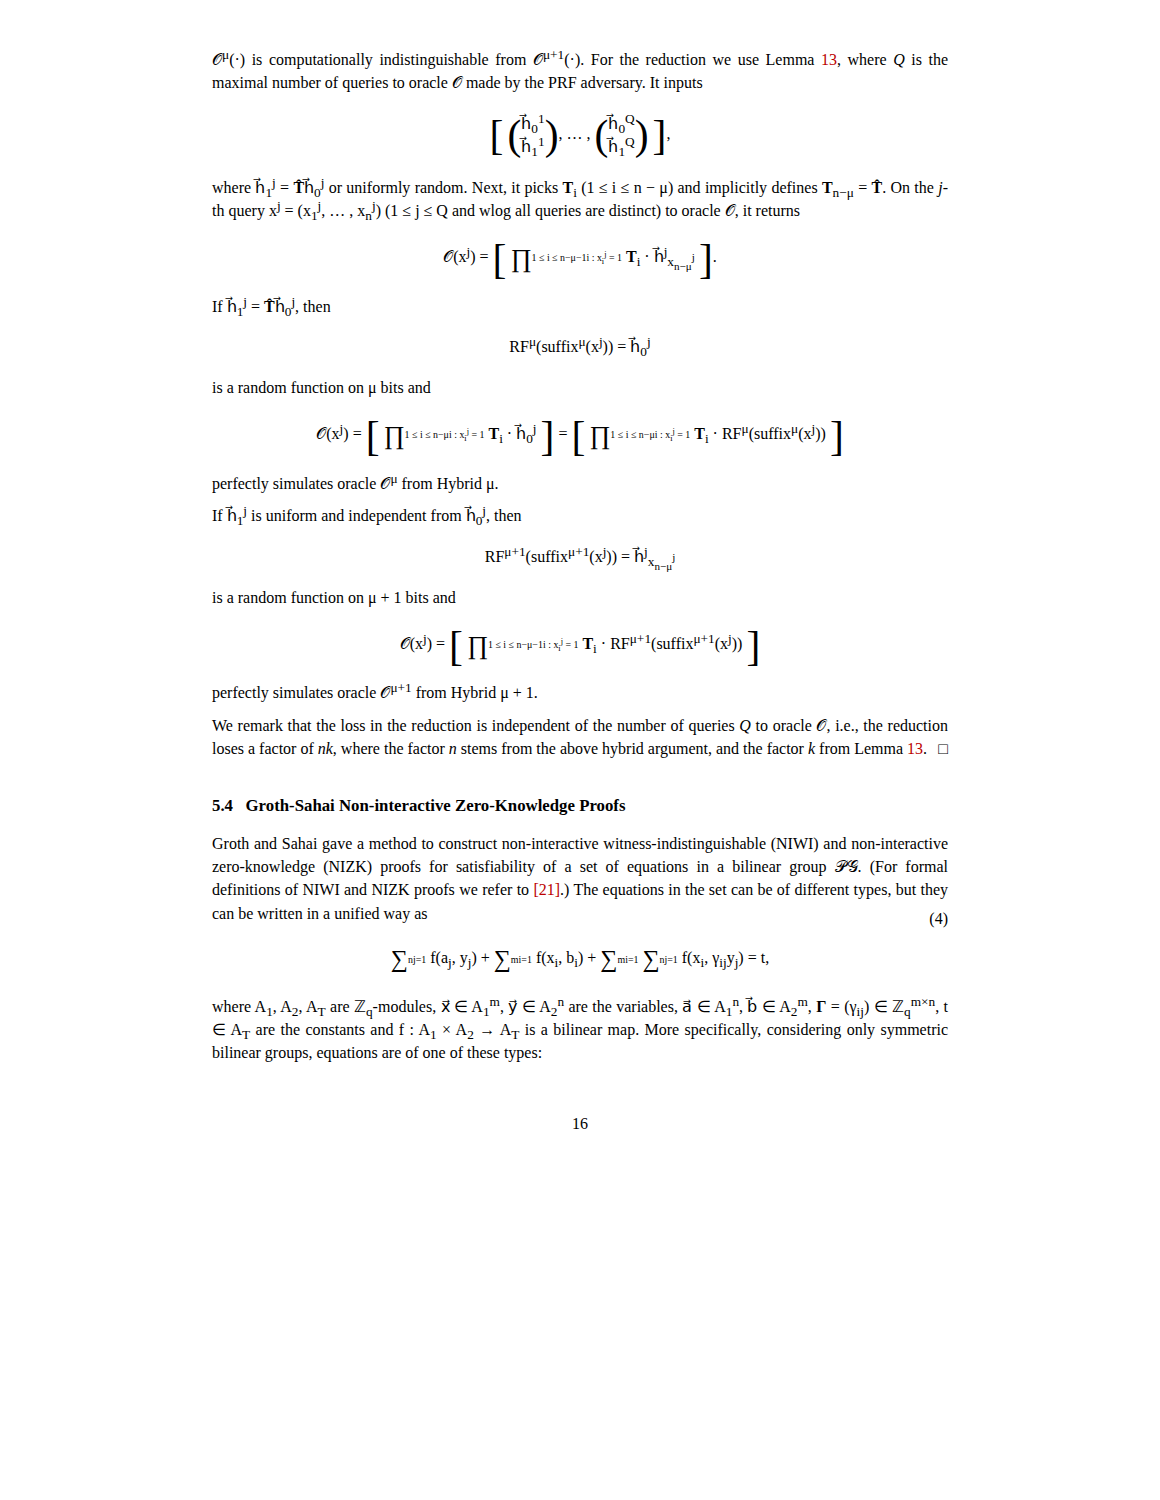𝒪μ(·) is computationally indistinguishable from 𝒪μ+1(·). For the reduction we use Lemma 13, where Q is the maximal number of queries to oracle 𝒪 made by the PRF adversary. It inputs
[ (h⃗01 h⃗11), … , (h⃗0Q h⃗1Q) ],
where h⃗1j = T̂h⃗0j or uniformly random. Next, it picks Ti (1 ≤ i ≤ n − μ) and implicitly defines Tn−μ = T̂. On the j-th query xj = (x1j, … , xnj) (1 ≤ j ≤ Q and wlog all queries are distinct) to oracle 𝒪, it returns
𝒪(xj) = [ ∏1 ≤ i ≤ n−μ−1 i : xij = 1 Ti · h⃗jxn−μj ].
If h⃗1j = T̂h⃗0j, then
RFμ(suffixμ(xj)) = h⃗0j
is a random function on μ bits and
𝒪(xj) = [ ∏1 ≤ i ≤ n−μ i : xij = 1 Ti · h⃗0j ] = [ ∏1 ≤ i ≤ n−μ i : xij = 1 Ti · RFμ(suffixμ(xj)) ]
perfectly simulates oracle 𝒪μ from Hybrid μ.
If h⃗1j is uniform and independent from h⃗0j, then
RFμ+1(suffixμ+1(xj)) = h⃗jxn−μj
is a random function on μ + 1 bits and
𝒪(xj) = [ ∏1 ≤ i ≤ n−μ−1 i : xij = 1 Ti · RFμ+1(suffixμ+1(xj)) ]
perfectly simulates oracle 𝒪μ+1 from Hybrid μ + 1.
We remark that the loss in the reduction is independent of the number of queries Q to oracle 𝒪, i.e., the reduction loses a factor of nk, where the factor n stems from the above hybrid argument, and the factor k from Lemma 13. □
5.4 Groth-Sahai Non-interactive Zero-Knowledge Proofs
Groth and Sahai gave a method to construct non-interactive witness-indistinguishable (NIWI) and non-interactive zero-knowledge (NIZK) proofs for satisfiability of a set of equations in a bilinear group 𝒫𝒢. (For formal definitions of NIWI and NIZK proofs we refer to [21].) The equations in the set can be of different types, but they can be written in a unified way as
∑nj=1 f(aj, yj) + ∑mi=1 f(xi, bi) + ∑mi=1 ∑nj=1 f(xi, γijyj) = t, (4)
where A1, A2, AT are ℤq-modules, x⃗ ∈ A1m, y⃗ ∈ A2n are the variables, a⃗ ∈ A1n, b⃗ ∈ A2m, Γ = (γij) ∈ ℤqm×n, t ∈ AT are the constants and f : A1 × A2 → AT is a bilinear map. More specifically, considering only symmetric bilinear groups, equations are of one of these types:
16